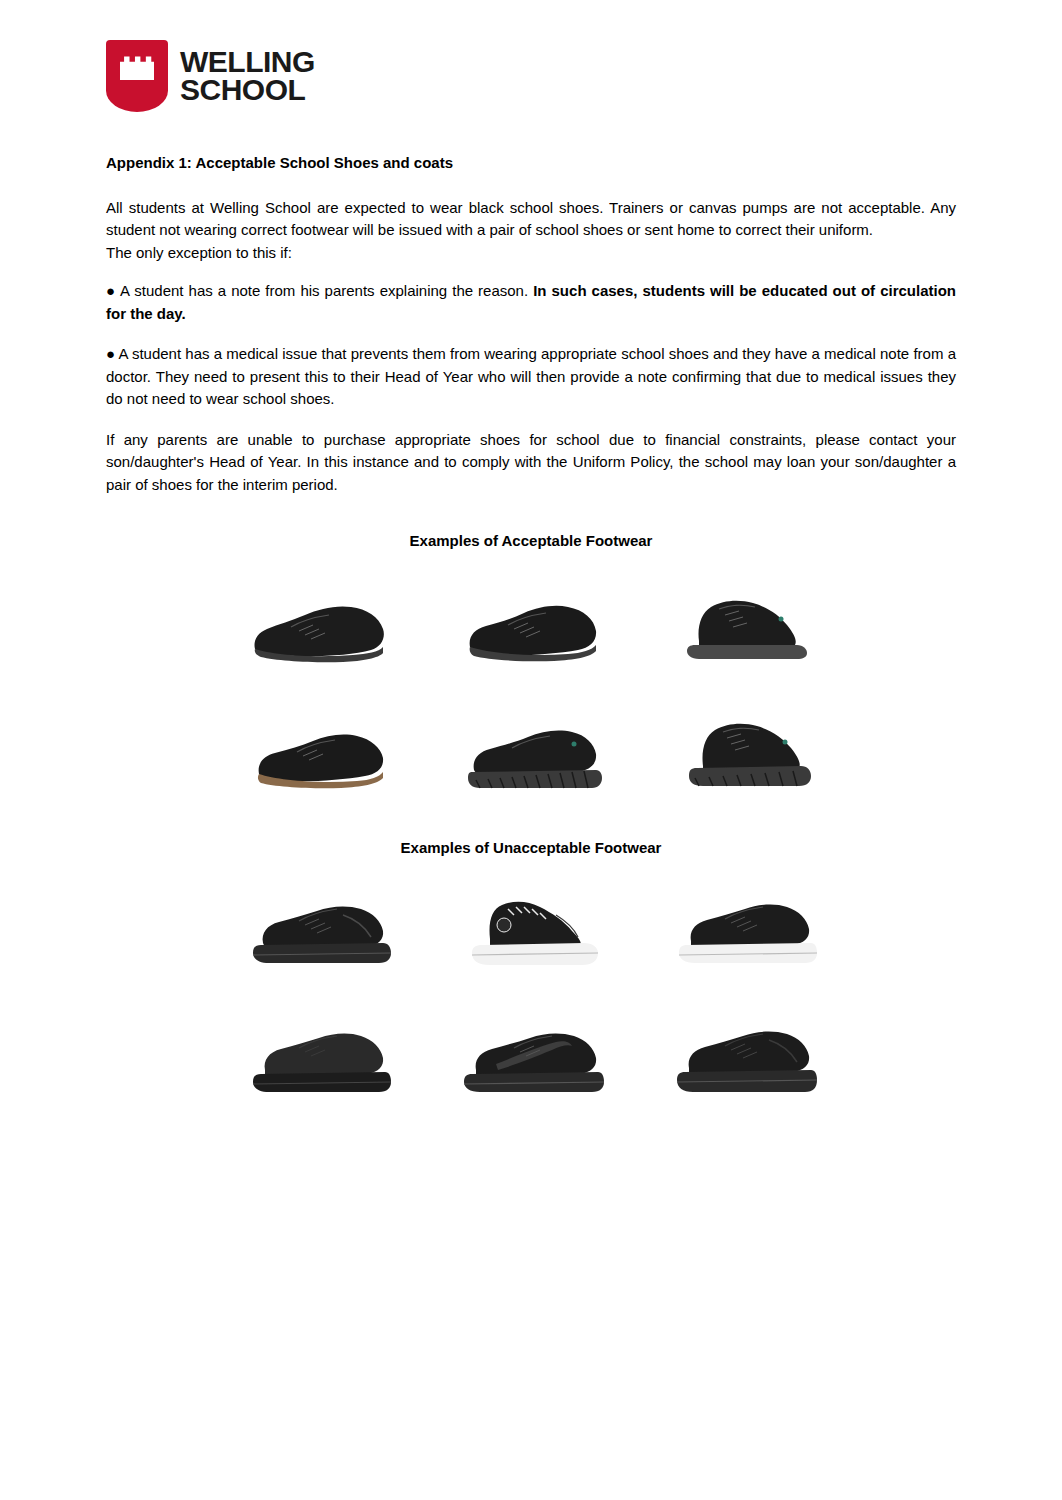WELLING
SCHOOL
Appendix 1: Acceptable School Shoes and coats
All students at Welling School are expected to wear black school shoes. Trainers or canvas pumps are not acceptable. Any student not wearing correct footwear will be issued with a pair of school shoes or sent home to correct their uniform.
The only exception to this if:
● A student has a note from his parents explaining the reason. In such cases, students will be educated out of circulation for the day.
● A student has a medical issue that prevents them from wearing appropriate school shoes and they have a medical note from a doctor. They need to present this to their Head of Year who will then provide a note confirming that due to medical issues they do not need to wear school shoes.
If any parents are unable to purchase appropriate shoes for school due to financial constraints, please contact your son/daughter's Head of Year. In this instance and to comply with the Uniform Policy, the school may loan your son/daughter a pair of shoes for the interim period.
Examples of Acceptable Footwear
Examples of Unacceptable Footwear